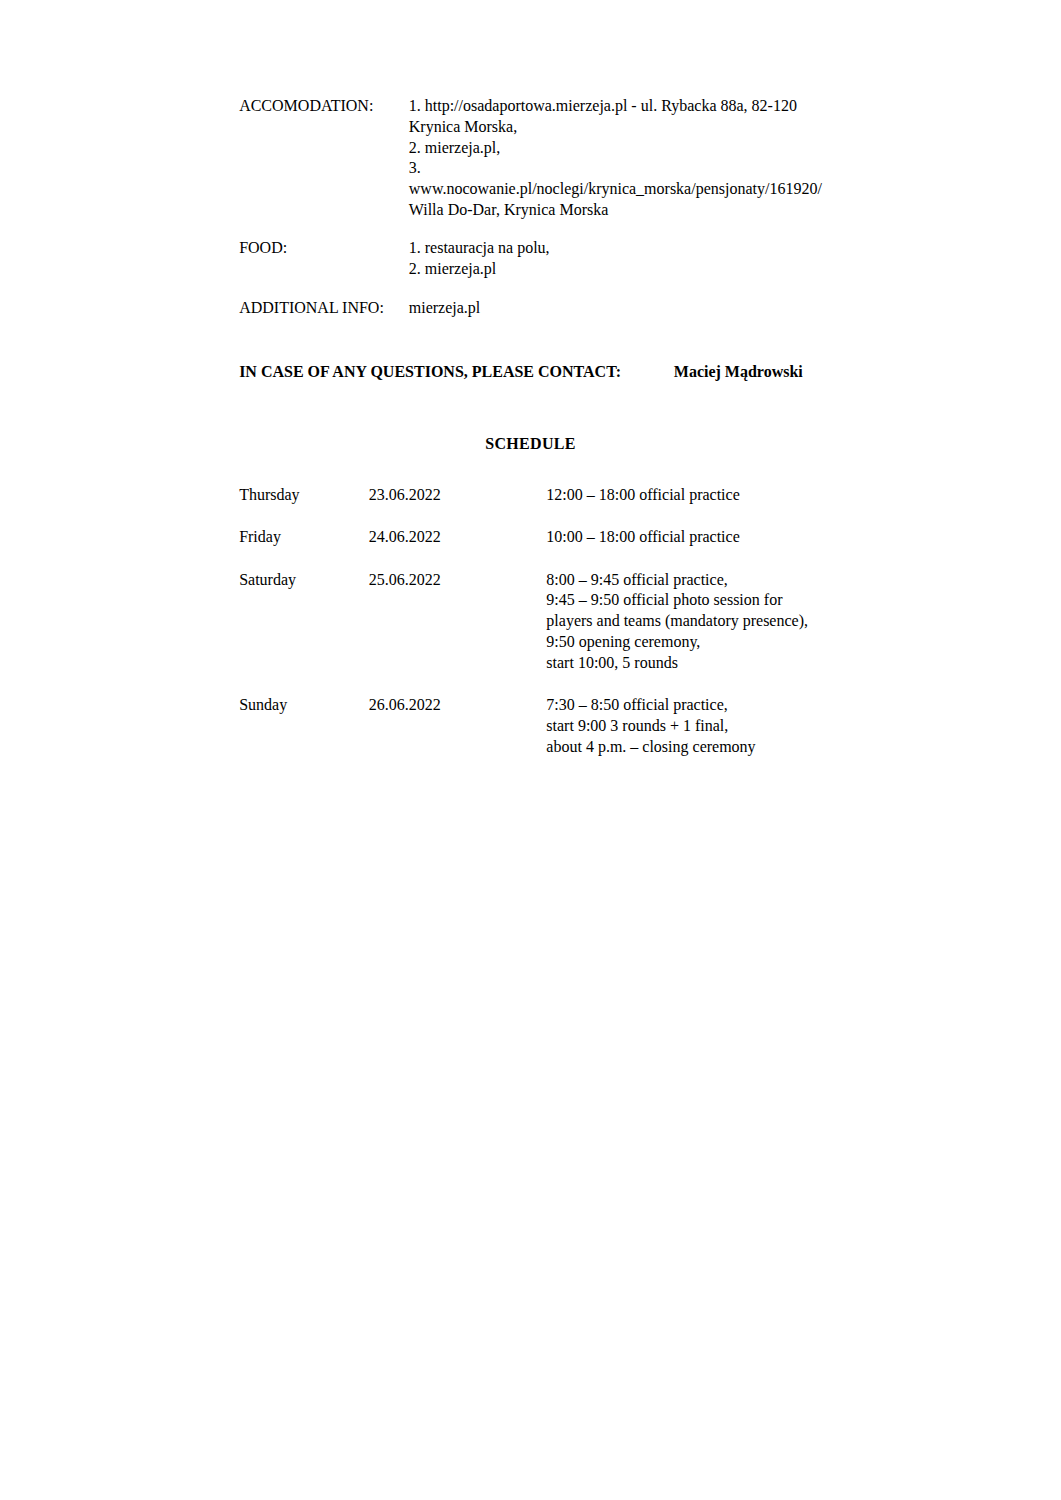| ACCOMODATION: | 1. http://osadaportowa.mierzeja.pl - ul. Rybacka 88a, 82-120 Krynica Morska, 2. mierzeja.pl, 3. www.nocowanie.pl/noclegi/krynica_morska/pensjonaty/161920/ Willa Do-Dar, Krynica Morska |
| FOOD: | 1. restauracja na polu, 2. mierzeja.pl |
| ADDITIONAL INFO: | mierzeja.pl |
IN CASE OF ANY QUESTIONS, PLEASE CONTACT:Maciej Mądrowski
SCHEDULE
| Thursday | 23.06.2022 | 12:00 – 18:00 official practice |
| Friday | 24.06.2022 | 10:00 – 18:00 official practice |
| Saturday | 25.06.2022 | 8:00 – 9:45 official practice, 9:45 – 9:50 official photo session for players and teams (mandatory presence), 9:50 opening ceremony, start 10:00, 5 rounds |
| Sunday | 26.06.2022 | 7:30 – 8:50 official practice, start 9:00 3 rounds + 1 final, about 4 p.m. – closing ceremony |